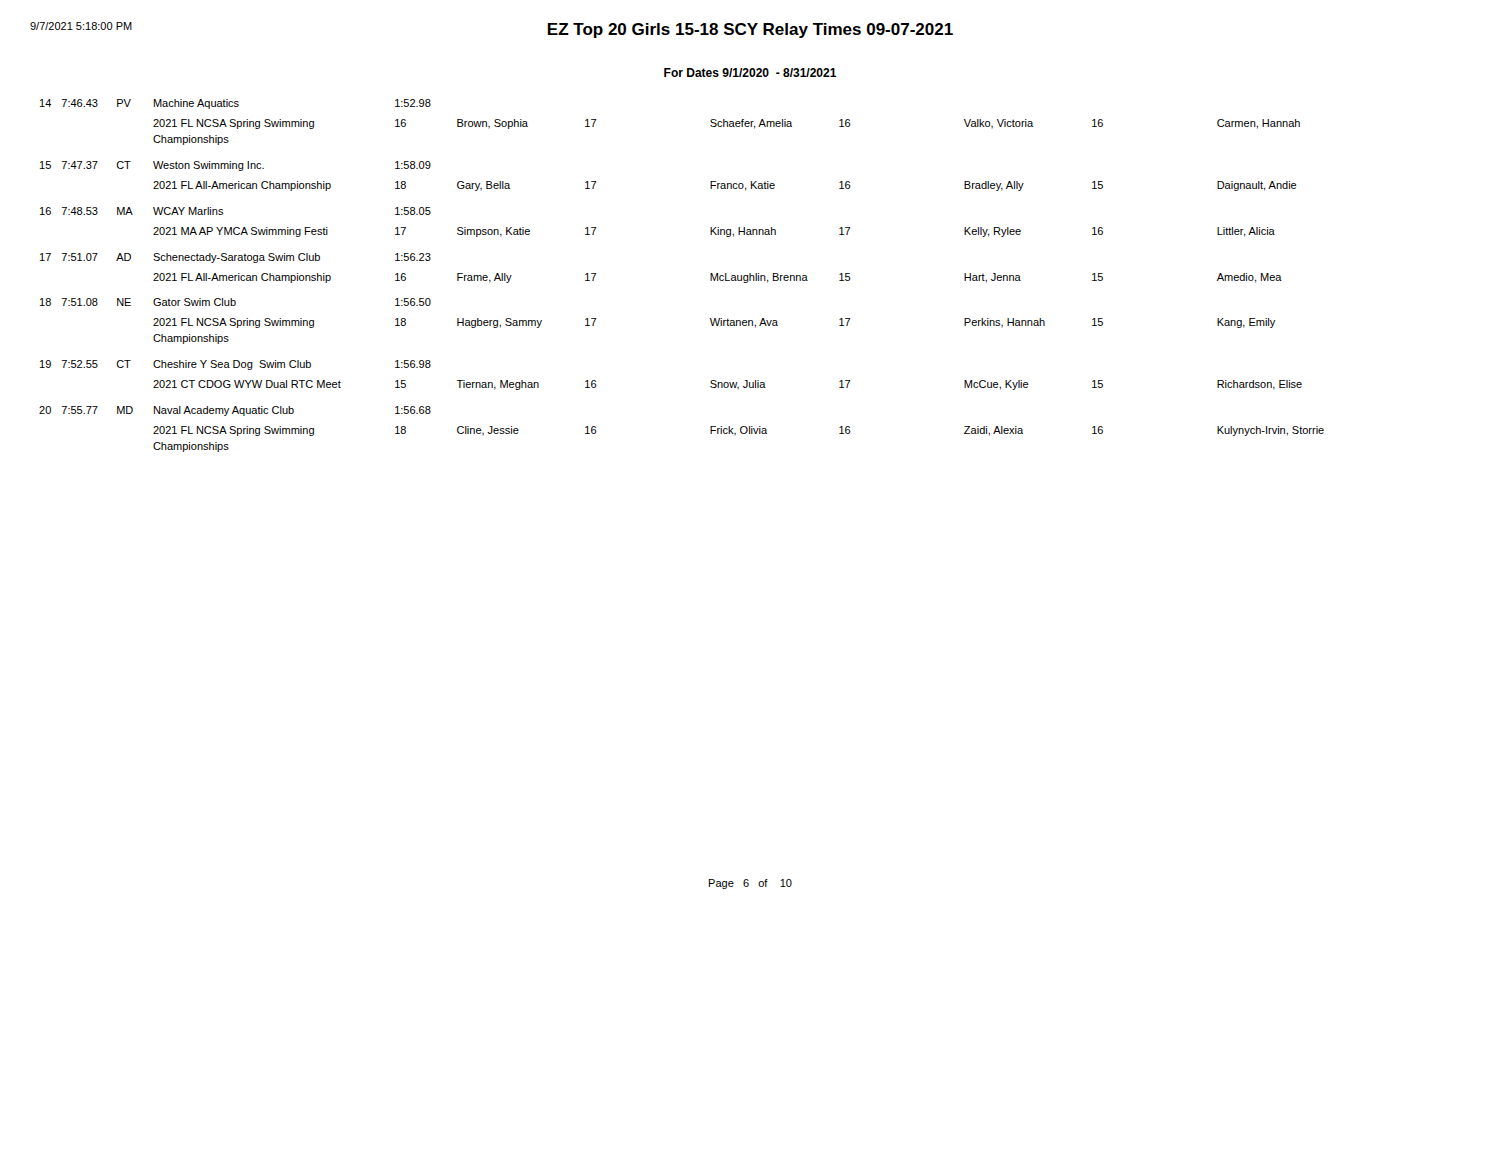9/7/2021 5:18:00 PM
EZ Top 20 Girls 15-18 SCY Relay Times 09-07-2021
For Dates 9/1/2020 - 8/31/2021
| 14 | 7:46.43 | PV | Machine Aquatics | 1:52.98 | | | | | | | | |
| | | | 2021 FL NCSA Spring Swimming Championships | 16 | Brown, Sophia | 17 | Schaefer, Amelia | 16 | Valko, Victoria | 16 | Carmen, Hannah |
| 15 | 7:47.37 | CT | Weston Swimming Inc. | 1:58.09 | | | | | | | | |
| | | | 2021 FL All-American Championship | 18 | Gary, Bella | 17 | Franco, Katie | 16 | Bradley, Ally | 15 | Daignault, Andie |
| 16 | 7:48.53 | MA | WCAY Marlins | 1:58.05 | | | | | | | | |
| | | | 2021 MA AP YMCA Swimming Festi | 17 | Simpson, Katie | 17 | King, Hannah | 17 | Kelly, Rylee | 16 | Littler, Alicia |
| 17 | 7:51.07 | AD | Schenectady-Saratoga Swim Club | 1:56.23 | | | | | | | | |
| | | | 2021 FL All-American Championship | 16 | Frame, Ally | 17 | McLaughlin, Brenna | 15 | Hart, Jenna | 15 | Amedio, Mea |
| 18 | 7:51.08 | NE | Gator Swim Club | 1:56.50 | | | | | | | | |
| | | | 2021 FL NCSA Spring Swimming Championships | 18 | Hagberg, Sammy | 17 | Wirtanen, Ava | 17 | Perkins, Hannah | 15 | Kang, Emily |
| 19 | 7:52.55 | CT | Cheshire Y Sea Dog Swim Club | 1:56.98 | | | | | | | | |
| | | | 2021 CT CDOG WYW Dual RTC Meet | 15 | Tiernan, Meghan | 16 | Snow, Julia | 17 | McCue, Kylie | 15 | Richardson, Elise |
| 20 | 7:55.77 | MD | Naval Academy Aquatic Club | 1:56.68 | | | | | | | | |
| | | | 2021 FL NCSA Spring Swimming Championships | 18 | Cline, Jessie | 16 | Frick, Olivia | 16 | Zaidi, Alexia | 16 | Kulynych-Irvin, Storrie |
Page 6 of 10